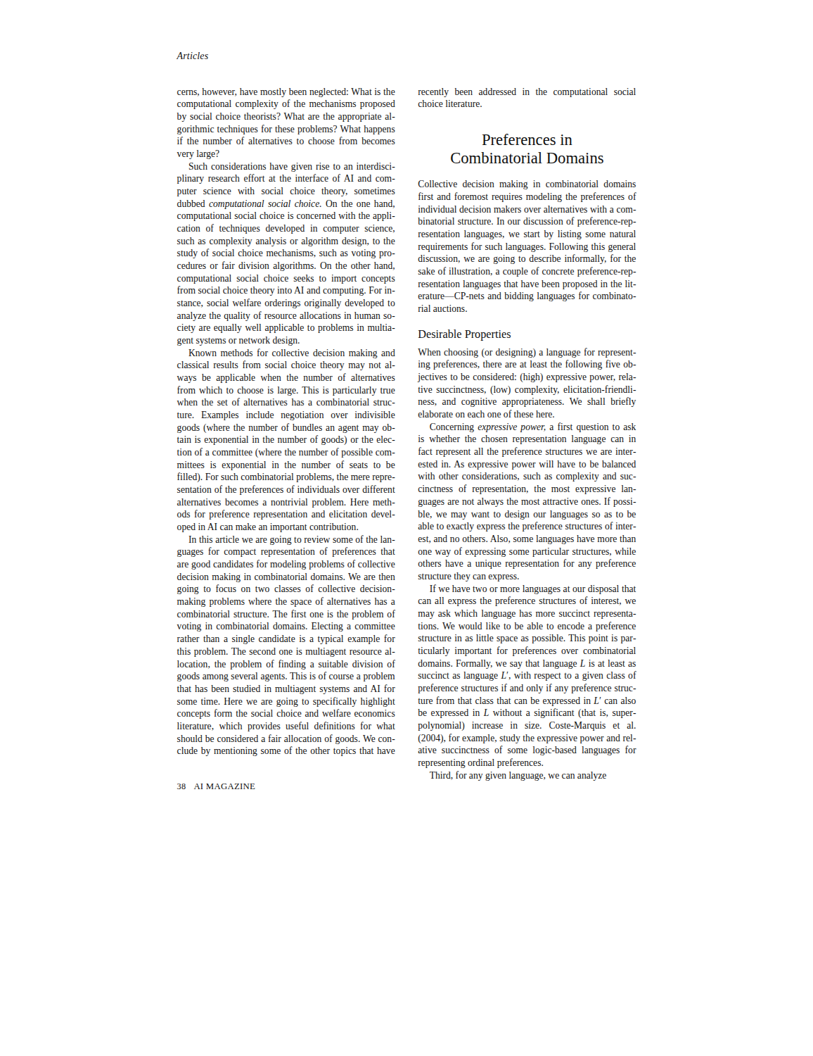Articles
cerns, however, have mostly been neglected: What is the computational complexity of the mechanisms proposed by social choice theorists? What are the appropriate algorithmic techniques for these problems? What happens if the number of alternatives to choose from becomes very large?
Such considerations have given rise to an interdisciplinary research effort at the interface of AI and computer science with social choice theory, sometimes dubbed computational social choice. On the one hand, computational social choice is concerned with the application of techniques developed in computer science, such as complexity analysis or algorithm design, to the study of social choice mechanisms, such as voting procedures or fair division algorithms. On the other hand, computational social choice seeks to import concepts from social choice theory into AI and computing. For instance, social welfare orderings originally developed to analyze the quality of resource allocations in human society are equally well applicable to problems in multiagent systems or network design.
Known methods for collective decision making and classical results from social choice theory may not always be applicable when the number of alternatives from which to choose is large. This is particularly true when the set of alternatives has a combinatorial structure. Examples include negotiation over indivisible goods (where the number of bundles an agent may obtain is exponential in the number of goods) or the election of a committee (where the number of possible committees is exponential in the number of seats to be filled). For such combinatorial problems, the mere representation of the preferences of individuals over different alternatives becomes a nontrivial problem. Here methods for preference representation and elicitation developed in AI can make an important contribution.
In this article we are going to review some of the languages for compact representation of preferences that are good candidates for modeling problems of collective decision making in combinatorial domains. We are then going to focus on two classes of collective decision-making problems where the space of alternatives has a combinatorial structure. The first one is the problem of voting in combinatorial domains. Electing a committee rather than a single candidate is a typical example for this problem. The second one is multiagent resource allocation, the problem of finding a suitable division of goods among several agents. This is of course a problem that has been studied in multiagent systems and AI for some time. Here we are going to specifically highlight concepts form the social choice and welfare economics literature, which provides useful definitions for what should be considered a fair allocation of goods. We conclude by mentioning some of the other topics that have recently been addressed in the computational social choice literature.
Preferences in
Combinatorial Domains
Collective decision making in combinatorial domains first and foremost requires modeling the preferences of individual decision makers over alternatives with a combinatorial structure. In our discussion of preference-representation languages, we start by listing some natural requirements for such languages. Following this general discussion, we are going to describe informally, for the sake of illustration, a couple of concrete preference-representation languages that have been proposed in the literature—CP-nets and bidding languages for combinatorial auctions.
Desirable Properties
When choosing (or designing) a language for representing preferences, there are at least the following five objectives to be considered: (high) expressive power, relative succinctness, (low) complexity, elicitation-friendliness, and cognitive appropriateness. We shall briefly elaborate on each one of these here.
Concerning expressive power, a first question to ask is whether the chosen representation language can in fact represent all the preference structures we are interested in. As expressive power will have to be balanced with other considerations, such as complexity and succinctness of representation, the most expressive languages are not always the most attractive ones. If possible, we may want to design our languages so as to be able to exactly express the preference structures of interest, and no others. Also, some languages have more than one way of expressing some particular structures, while others have a unique representation for any preference structure they can express.
If we have two or more languages at our disposal that can all express the preference structures of interest, we may ask which language has more succinct representations. We would like to be able to encode a preference structure in as little space as possible. This point is particularly important for preferences over combinatorial domains. Formally, we say that language L is at least as succinct as language L′, with respect to a given class of preference structures if and only if any preference structure from that class that can be expressed in L′ can also be expressed in L without a significant (that is, superpolynomial) increase in size. Coste-Marquis et al. (2004), for example, study the expressive power and relative succinctness of some logic-based languages for representing ordinal preferences.
Third, for any given language, we can analyze
38 AI MAGAZINE